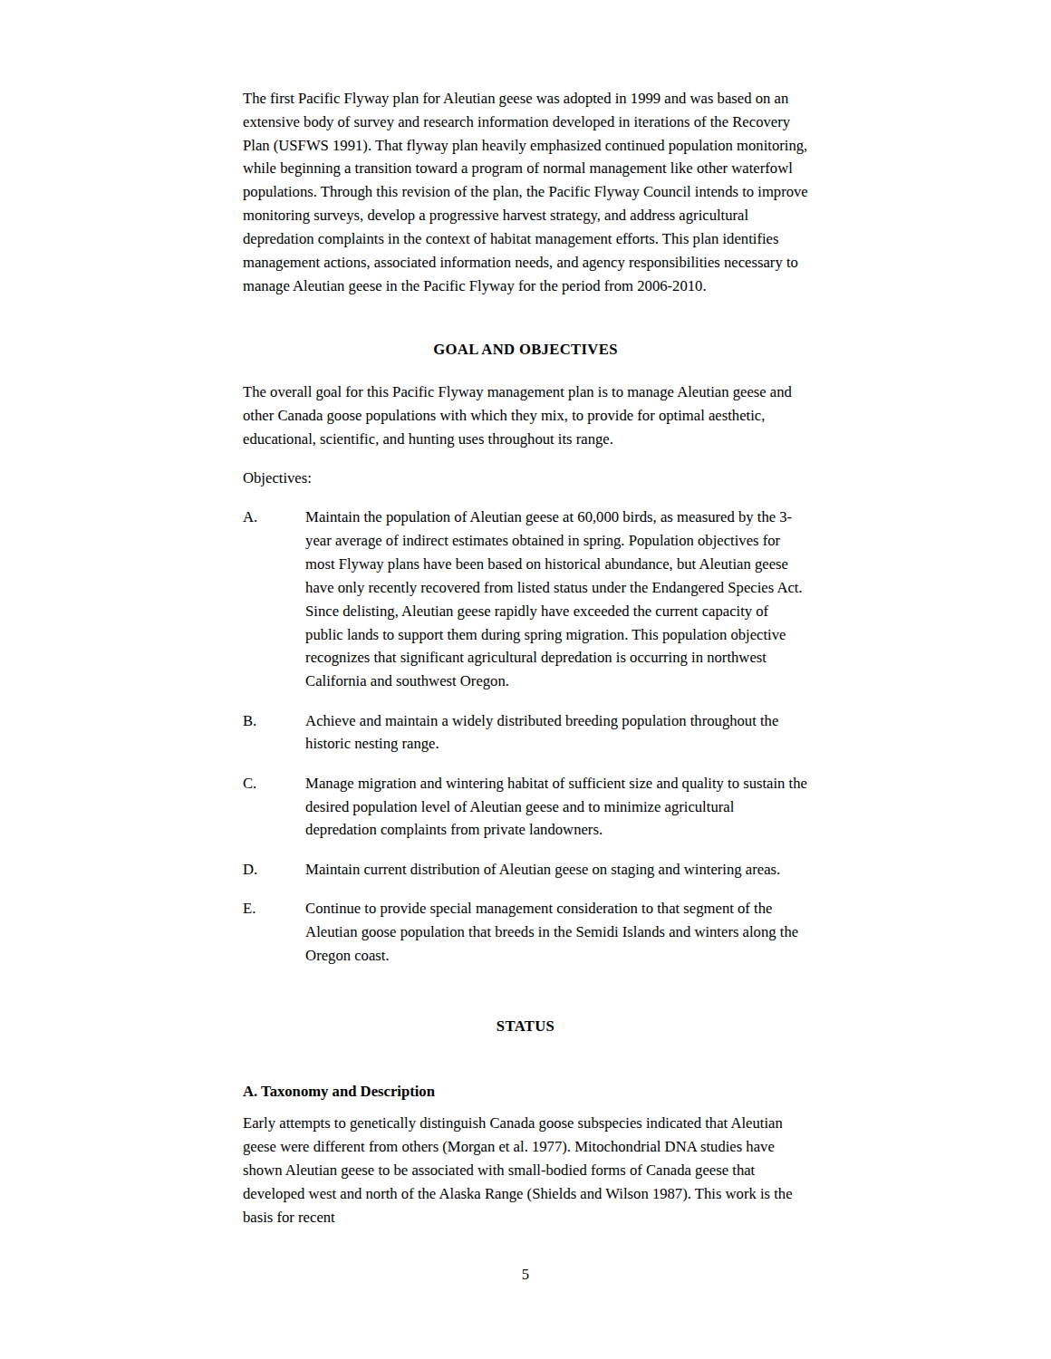The first Pacific Flyway plan for Aleutian geese was adopted in 1999 and was based on an extensive body of survey and research information developed in iterations of the Recovery Plan (USFWS 1991). That flyway plan heavily emphasized continued population monitoring, while beginning a transition toward a program of normal management like other waterfowl populations. Through this revision of the plan, the Pacific Flyway Council intends to improve monitoring surveys, develop a progressive harvest strategy, and address agricultural depredation complaints in the context of habitat management efforts. This plan identifies management actions, associated information needs, and agency responsibilities necessary to manage Aleutian geese in the Pacific Flyway for the period from 2006-2010.
GOAL AND OBJECTIVES
The overall goal for this Pacific Flyway management plan is to manage Aleutian geese and other Canada goose populations with which they mix, to provide for optimal aesthetic, educational, scientific, and hunting uses throughout its range.
Objectives:
A. Maintain the population of Aleutian geese at 60,000 birds, as measured by the 3-year average of indirect estimates obtained in spring. Population objectives for most Flyway plans have been based on historical abundance, but Aleutian geese have only recently recovered from listed status under the Endangered Species Act. Since delisting, Aleutian geese rapidly have exceeded the current capacity of public lands to support them during spring migration. This population objective recognizes that significant agricultural depredation is occurring in northwest California and southwest Oregon.
B. Achieve and maintain a widely distributed breeding population throughout the historic nesting range.
C. Manage migration and wintering habitat of sufficient size and quality to sustain the desired population level of Aleutian geese and to minimize agricultural depredation complaints from private landowners.
D. Maintain current distribution of Aleutian geese on staging and wintering areas.
E. Continue to provide special management consideration to that segment of the Aleutian goose population that breeds in the Semidi Islands and winters along the Oregon coast.
STATUS
A. Taxonomy and Description
Early attempts to genetically distinguish Canada goose subspecies indicated that Aleutian geese were different from others (Morgan et al. 1977). Mitochondrial DNA studies have shown Aleutian geese to be associated with small-bodied forms of Canada geese that developed west and north of the Alaska Range (Shields and Wilson 1987). This work is the basis for recent
5